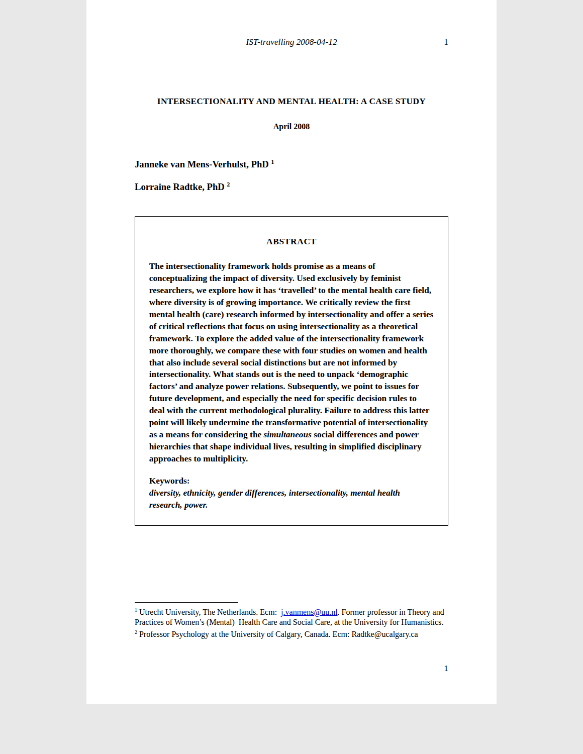IST-travelling 2008-04-12 1
INTERSECTIONALITY AND MENTAL HEALTH: A CASE STUDY
April 2008
Janneke van Mens-Verhulst, PhD 1
Lorraine Radtke, PhD 2
ABSTRACT
The intersectionality framework holds promise as a means of conceptualizing the impact of diversity. Used exclusively by feminist researchers, we explore how it has ‘travelled’ to the mental health care field, where diversity is of growing importance. We critically review the first mental health (care) research informed by intersectionality and offer a series of critical reflections that focus on using intersectionality as a theoretical framework. To explore the added value of the intersectionality framework more thoroughly, we compare these with four studies on women and health that also include several social distinctions but are not informed by intersectionality. What stands out is the need to unpack ‘demographic factors’ and analyze power relations. Subsequently, we point to issues for future development, and especially the need for specific decision rules to deal with the current methodological plurality. Failure to address this latter point will likely undermine the transformative potential of intersectionality as a means for considering the simultaneous social differences and power hierarchies that shape individual lives, resulting in simplified disciplinary approaches to multiplicity.
Keywords:
diversity, ethnicity, gender differences, intersectionality, mental health research, power.
1 Utrecht University, The Netherlands. Ecm: j.vanmens@uu.nl. Former professor in Theory and Practices of Women’s (Mental) Health Care and Social Care, at the University for Humanistics.
2 Professor Psychology at the University of Calgary, Canada. Ecm: Radtke@ucalgary.ca
1